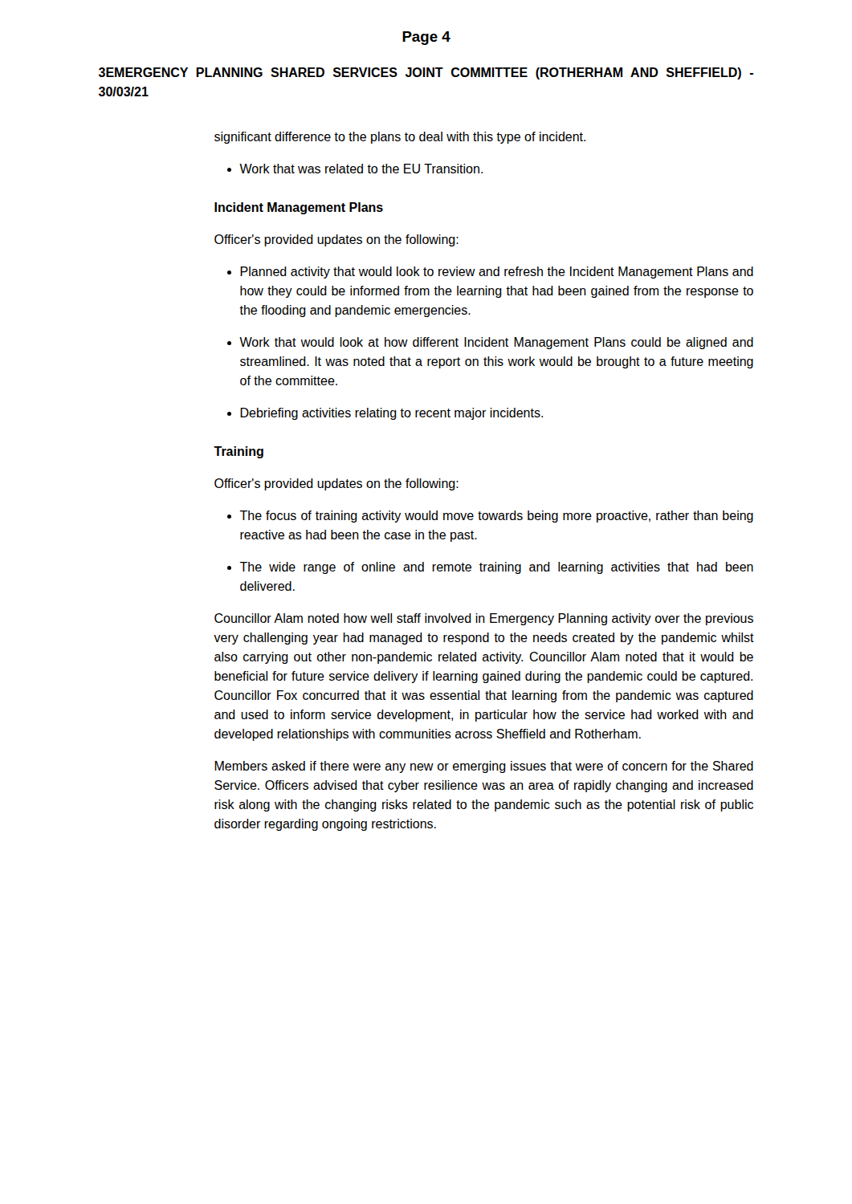Page 4
3EMERGENCY PLANNING SHARED SERVICES JOINT COMMITTEE (ROTHERHAM AND SHEFFIELD) - 30/03/21
significant difference to the plans to deal with this type of incident.
Work that was related to the EU Transition.
Incident Management Plans
Officer's provided updates on the following:
Planned activity that would look to review and refresh the Incident Management Plans and how they could be informed from the learning that had been gained from the response to the flooding and pandemic emergencies.
Work that would look at how different Incident Management Plans could be aligned and streamlined. It was noted that a report on this work would be brought to a future meeting of the committee.
Debriefing activities relating to recent major incidents.
Training
Officer's provided updates on the following:
The focus of training activity would move towards being more proactive, rather than being reactive as had been the case in the past.
The wide range of online and remote training and learning activities that had been delivered.
Councillor Alam noted how well staff involved in Emergency Planning activity over the previous very challenging year had managed to respond to the needs created by the pandemic whilst also carrying out other non-pandemic related activity. Councillor Alam noted that it would be beneficial for future service delivery if learning gained during the pandemic could be captured. Councillor Fox concurred that it was essential that learning from the pandemic was captured and used to inform service development, in particular how the service had worked with and developed relationships with communities across Sheffield and Rotherham.
Members asked if there were any new or emerging issues that were of concern for the Shared Service. Officers advised that cyber resilience was an area of rapidly changing and increased risk along with the changing risks related to the pandemic such as the potential risk of public disorder regarding ongoing restrictions.